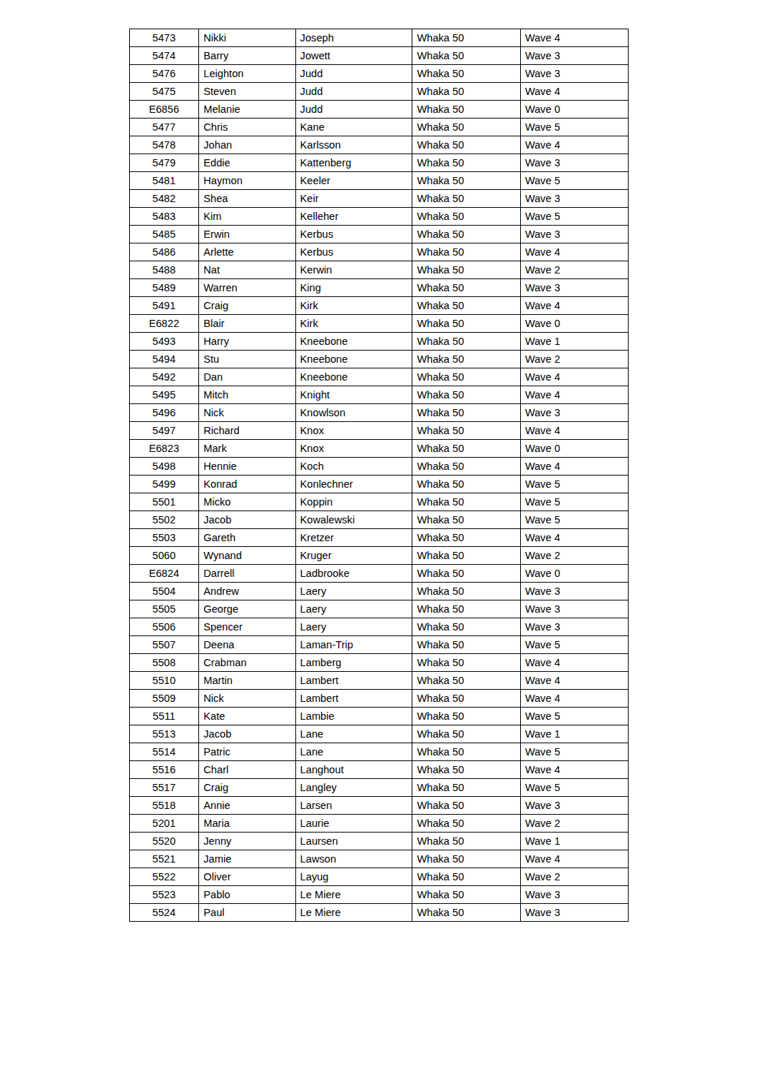| 5473 | Nikki | Joseph | Whaka 50 | Wave 4 |
| 5474 | Barry | Jowett | Whaka 50 | Wave 3 |
| 5476 | Leighton | Judd | Whaka 50 | Wave 3 |
| 5475 | Steven | Judd | Whaka 50 | Wave 4 |
| E6856 | Melanie | Judd | Whaka 50 | Wave 0 |
| 5477 | Chris | Kane | Whaka 50 | Wave 5 |
| 5478 | Johan | Karlsson | Whaka 50 | Wave 4 |
| 5479 | Eddie | Kattenberg | Whaka 50 | Wave 3 |
| 5481 | Haymon | Keeler | Whaka 50 | Wave 5 |
| 5482 | Shea | Keir | Whaka 50 | Wave 3 |
| 5483 | Kim | Kelleher | Whaka 50 | Wave 5 |
| 5485 | Erwin | Kerbus | Whaka 50 | Wave 3 |
| 5486 | Arlette | Kerbus | Whaka 50 | Wave 4 |
| 5488 | Nat | Kerwin | Whaka 50 | Wave 2 |
| 5489 | Warren | King | Whaka 50 | Wave 3 |
| 5491 | Craig | Kirk | Whaka 50 | Wave 4 |
| E6822 | Blair | Kirk | Whaka 50 | Wave 0 |
| 5493 | Harry | Kneebone | Whaka 50 | Wave 1 |
| 5494 | Stu | Kneebone | Whaka 50 | Wave 2 |
| 5492 | Dan | Kneebone | Whaka 50 | Wave 4 |
| 5495 | Mitch | Knight | Whaka 50 | Wave 4 |
| 5496 | Nick | Knowlson | Whaka 50 | Wave 3 |
| 5497 | Richard | Knox | Whaka 50 | Wave 4 |
| E6823 | Mark | Knox | Whaka 50 | Wave 0 |
| 5498 | Hennie | Koch | Whaka 50 | Wave 4 |
| 5499 | Konrad | Konlechner | Whaka 50 | Wave 5 |
| 5501 | Micko | Koppin | Whaka 50 | Wave 5 |
| 5502 | Jacob | Kowalewski | Whaka 50 | Wave 5 |
| 5503 | Gareth | Kretzer | Whaka 50 | Wave 4 |
| 5060 | Wynand | Kruger | Whaka 50 | Wave 2 |
| E6824 | Darrell | Ladbrooke | Whaka 50 | Wave 0 |
| 5504 | Andrew | Laery | Whaka 50 | Wave 3 |
| 5505 | George | Laery | Whaka 50 | Wave 3 |
| 5506 | Spencer | Laery | Whaka 50 | Wave 3 |
| 5507 | Deena | Laman-Trip | Whaka 50 | Wave 5 |
| 5508 | Crabman | Lamberg | Whaka 50 | Wave 4 |
| 5510 | Martin | Lambert | Whaka 50 | Wave 4 |
| 5509 | Nick | Lambert | Whaka 50 | Wave 4 |
| 5511 | Kate | Lambie | Whaka 50 | Wave 5 |
| 5513 | Jacob | Lane | Whaka 50 | Wave 1 |
| 5514 | Patric | Lane | Whaka 50 | Wave 5 |
| 5516 | Charl | Langhout | Whaka 50 | Wave 4 |
| 5517 | Craig | Langley | Whaka 50 | Wave 5 |
| 5518 | Annie | Larsen | Whaka 50 | Wave 3 |
| 5201 | Maria | Laurie | Whaka 50 | Wave 2 |
| 5520 | Jenny | Laursen | Whaka 50 | Wave 1 |
| 5521 | Jamie | Lawson | Whaka 50 | Wave 4 |
| 5522 | Oliver | Layug | Whaka 50 | Wave 2 |
| 5523 | Pablo | Le Miere | Whaka 50 | Wave 3 |
| 5524 | Paul | Le Miere | Whaka 50 | Wave 3 |